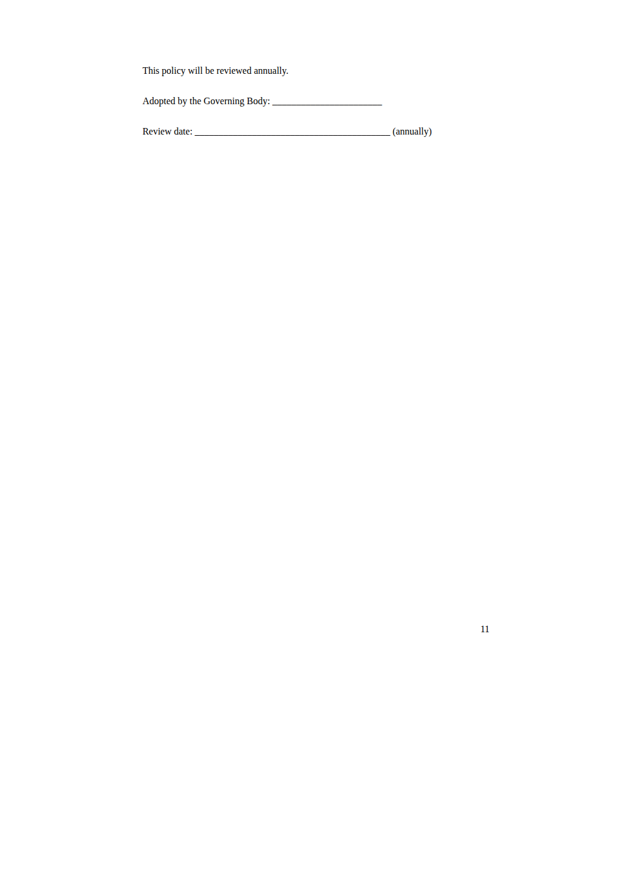This policy will be reviewed annually.
Adopted by the Governing Body: _______________________
Review date: _________________________________________ (annually)
11